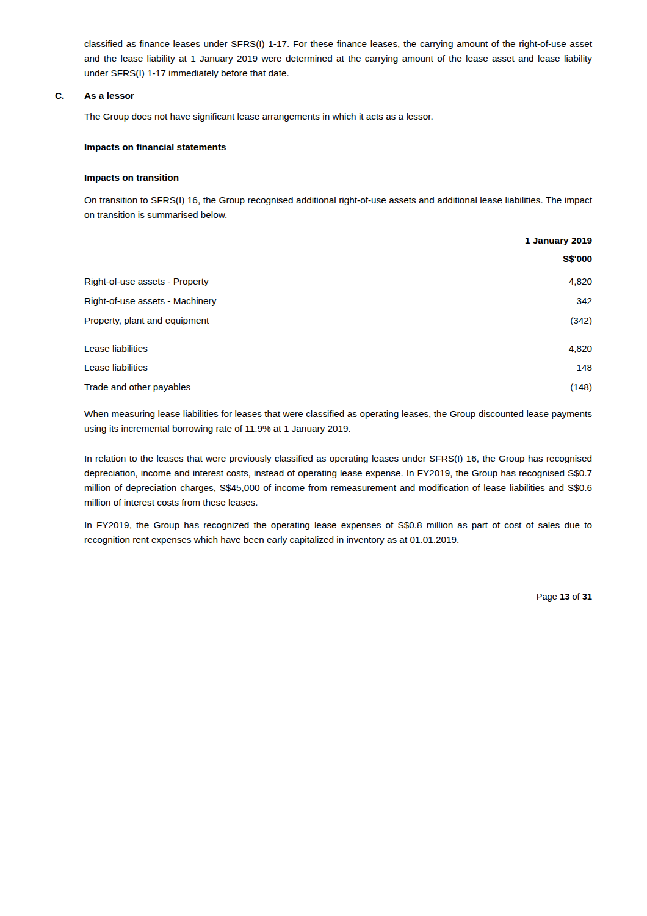classified as finance leases under SFRS(I) 1-17. For these finance leases, the carrying amount of the right-of-use asset and the lease liability at 1 January 2019 were determined at the carrying amount of the lease asset and lease liability under SFRS(I) 1-17 immediately before that date.
C.
As a lessor
The Group does not have significant lease arrangements in which it acts as a lessor.
Impacts on financial statements
Impacts on transition
On transition to SFRS(I) 16, the Group recognised additional right-of-use assets and additional lease liabilities. The impact on transition is summarised below.
| | 1 January 2019 |
| | S$'000 |
| Right-of-use assets - Property | 4,820 |
| Right-of-use assets - Machinery | 342 |
| Property, plant and equipment | (342) |
| Lease liabilities | 4,820 |
| Lease liabilities | 148 |
| Trade and other payables | (148) |
When measuring lease liabilities for leases that were classified as operating leases, the Group discounted lease payments using its incremental borrowing rate of 11.9% at 1 January 2019.
In relation to the leases that were previously classified as operating leases under SFRS(I) 16, the Group has recognised depreciation, income and interest costs, instead of operating lease expense. In FY2019, the Group has recognised S$0.7 million of depreciation charges, S$45,000 of income from remeasurement and modification of lease liabilities and S$0.6 million of interest costs from these leases.
In FY2019, the Group has recognized the operating lease expenses of S$0.8 million as part of cost of sales due to recognition rent expenses which have been early capitalized in inventory as at 01.01.2019.
Page 13 of 31